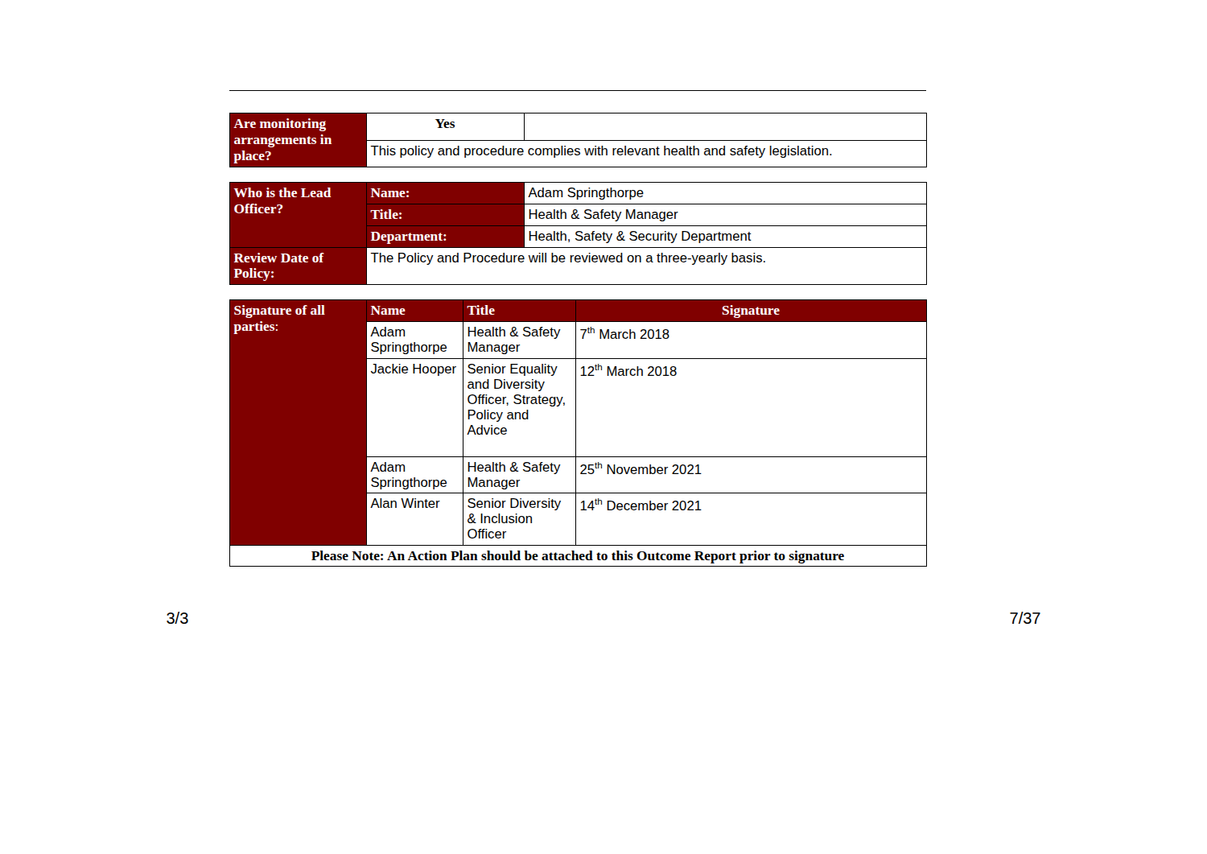| Are monitoring arrangements in place? | Yes | |
| This policy and procedure complies with relevant health and safety legislation. |
| Who is the Lead Officer? | Name: | Adam Springthorpe |
| Title: | Health & Safety Manager |
| Department: | Health, Safety & Security Department |
| Review Date of Policy: | The Policy and Procedure will be reviewed on a three-yearly basis. |
| Signature of all parties : | Name | Title | Signature |
| Adam Springthorpe | Health & Safety Manager | 7 th March 2018 |
| Jackie Hooper | Senior Equality and Diversity Officer, Strategy, Policy and Advice | 12 th March 2018 |
| Adam Springthorpe | Health & Safety Manager | 25 th November 2021 |
| Alan Winter | Senior Diversity & Inclusion Officer | 14 th December 2021 |
| Please Note: An Action Plan should be attached to this Outcome Report prior to signature |
3/3
7/37